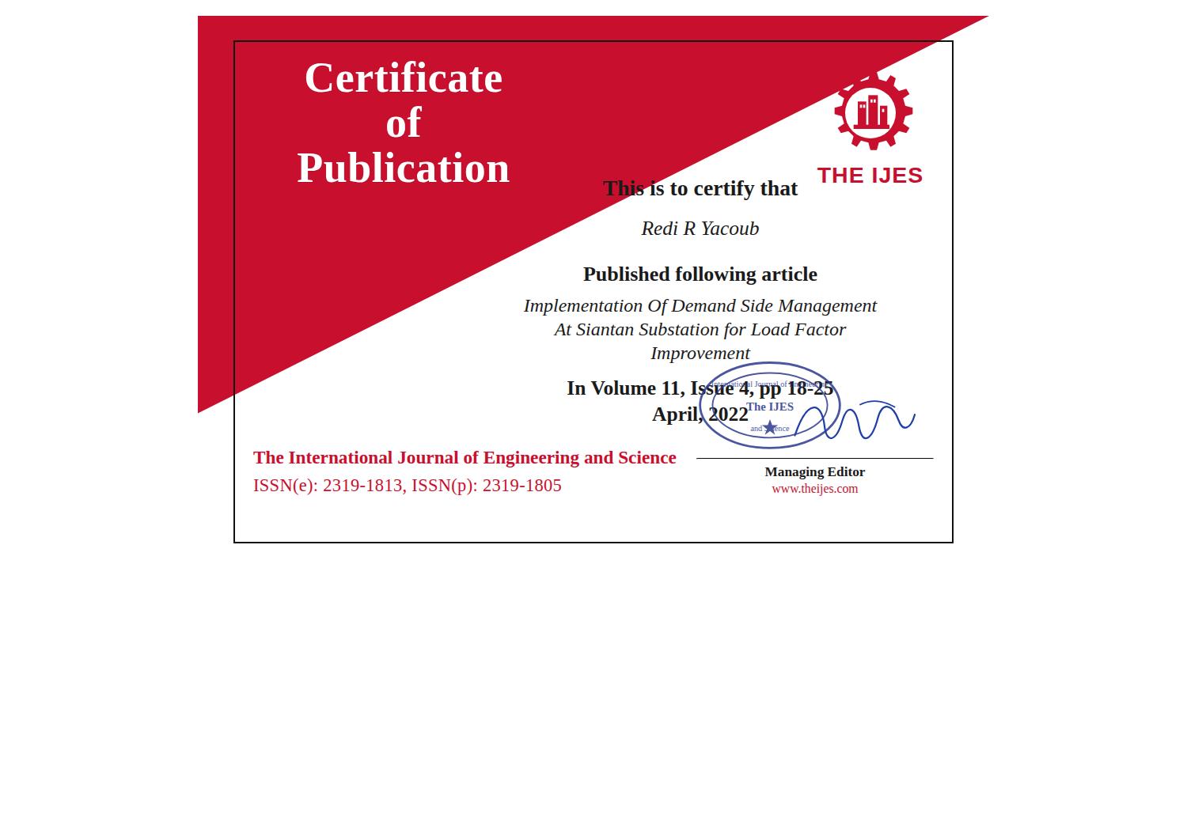Certificate of Publication
THE IJES
This is to certify that
Redi R Yacoub
Published following article
Implementation Of Demand Side Management
At Siantan Substation for Load Factor
Improvement
In Volume 11, Issue 4, pp 18-25
April, 2022
International Journal of Engineering The IJES and Science
Managing Editor
www.theijes.com
The International Journal of Engineering and Science
ISSN(e): 2319-1813, ISSN(p): 2319-1805